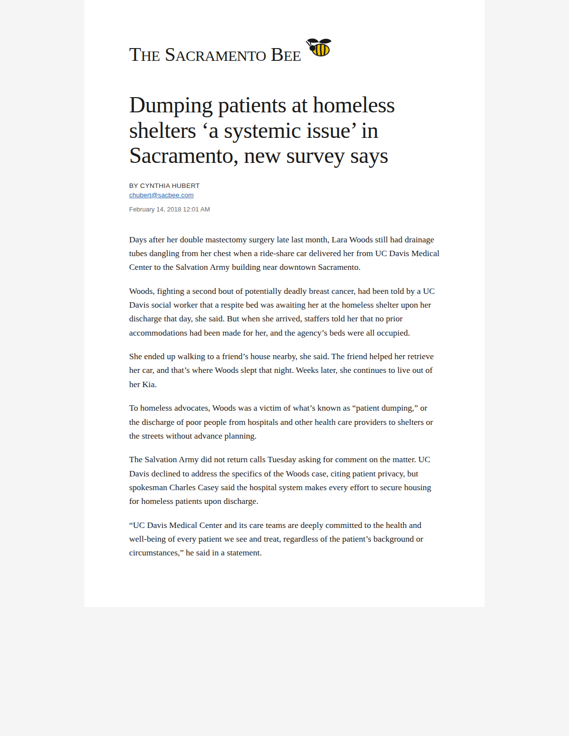THE SACRAMENTO BEE
Dumping patients at homeless shelters ‘a systemic issue’ in Sacramento, new survey says
BY CYNTHIA HUBERT
chubert@sacbee.com
February 14, 2018 12:01 AM
Days after her double mastectomy surgery late last month, Lara Woods still had drainage tubes dangling from her chest when a ride-share car delivered her from UC Davis Medical Center to the Salvation Army building near downtown Sacramento.
Woods, fighting a second bout of potentially deadly breast cancer, had been told by a UC Davis social worker that a respite bed was awaiting her at the homeless shelter upon her discharge that day, she said. But when she arrived, staffers told her that no prior accommodations had been made for her, and the agency’s beds were all occupied.
She ended up walking to a friend’s house nearby, she said. The friend helped her retrieve her car, and that’s where Woods slept that night. Weeks later, she continues to live out of her Kia.
To homeless advocates, Woods was a victim of what’s known as “patient dumping,” or the discharge of poor people from hospitals and other health care providers to shelters or the streets without advance planning.
The Salvation Army did not return calls Tuesday asking for comment on the matter. UC Davis declined to address the specifics of the Woods case, citing patient privacy, but spokesman Charles Casey said the hospital system makes every effort to secure housing for homeless patients upon discharge.
“UC Davis Medical Center and its care teams are deeply committed to the health and well-being of every patient we see and treat, regardless of the patient’s background or circumstances,” he said in a statement.